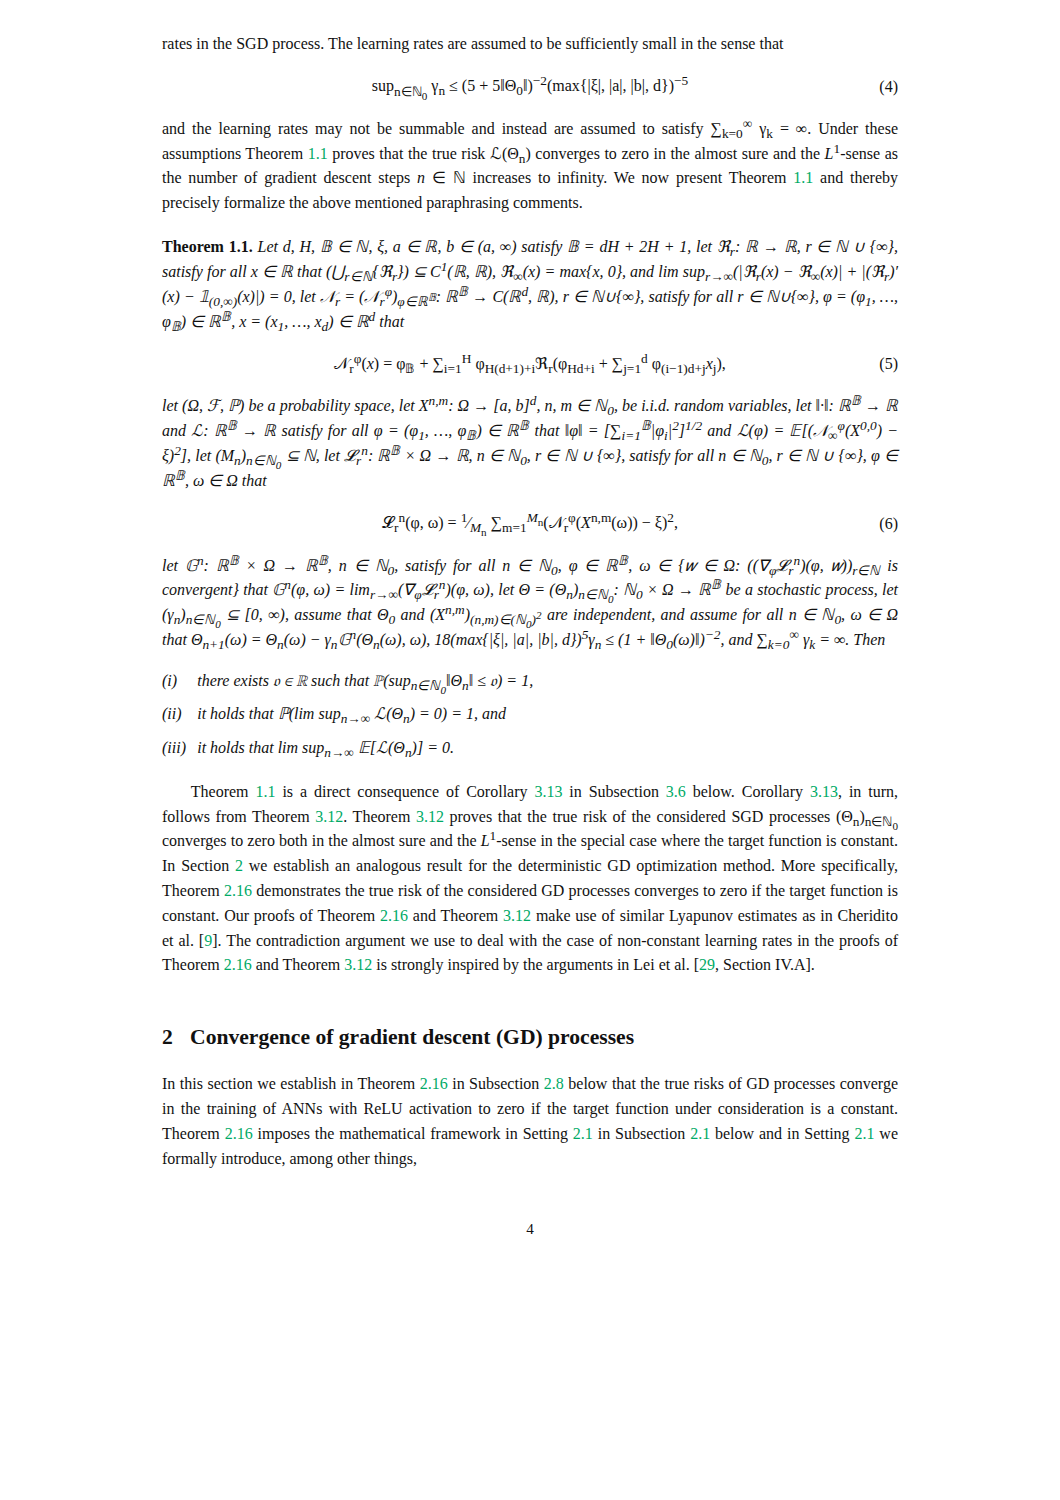rates in the SGD process. The learning rates are assumed to be sufficiently small in the sense that
supn∈ℕ0 γn ≤ (5 + 5‖Θ0‖)−2(max{|ξ|, |a|, |b|, d})−5 (4)
and the learning rates may not be summable and instead are assumed to satisfy ∑k=0∞ γk = ∞. Under these assumptions Theorem 1.1 proves that the true risk ℒ(Θn) converges to zero in the almost sure and the L1-sense as the number of gradient descent steps n ∈ ℕ increases to infinity. We now present Theorem 1.1 and thereby precisely formalize the above mentioned paraphrasing comments.
Theorem 1.1. Let d, H, 𝔹 ∈ ℕ, ξ, a ∈ ℝ, b ∈ (a, ∞) satisfy 𝔹 = dH + 2H + 1, let ℜr: ℝ → ℝ, r ∈ ℕ ∪ {∞}, satisfy for all x ∈ ℝ that (⋃r∈ℕ{ℜr}) ⊆ C1(ℝ, ℝ), ℜ∞(x) = max{x, 0}, and lim supr→∞(|ℜr(x) − ℜ∞(x)| + |(ℜr)′(x) − 𝟙(0,∞)(x)|) = 0, let 𝒩r = (𝒩rφ)φ∈ℝ𝔹: ℝ𝔹 → C(ℝd, ℝ), r ∈ ℕ∪{∞}, satisfy for all r ∈ ℕ∪{∞}, φ = (φ1, …, φ𝔹) ∈ ℝ𝔹, x = (x1, …, xd) ∈ ℝd that
𝒩rφ(x) = φ𝔹 + ∑i=1H φH(d+1)+iℜr(φHd+i + ∑j=1d φ(i−1)d+jxj), (5)
let (Ω, ℱ, ℙ) be a probability space, let Xn,m: Ω → [a, b]d, n, m ∈ ℕ0, be i.i.d. random variables, let ‖·‖: ℝ𝔹 → ℝ and ℒ: ℝ𝔹 → ℝ satisfy for all φ = (φ1, …, φ𝔹) ∈ ℝ𝔹 that ‖φ‖ = [∑i=1𝔹|φi|2]1/2 and ℒ(φ) = 𝔼[(𝒩∞φ(X0,0) − ξ)2], let (Mn)n∈ℕ0 ⊆ ℕ, let 𝓛rn: ℝ𝔹 × Ω → ℝ, n ∈ ℕ0, r ∈ ℕ ∪ {∞}, satisfy for all n ∈ ℕ0, r ∈ ℕ ∪ {∞}, φ ∈ ℝ𝔹, ω ∈ Ω that
𝓛rn(φ, ω) = 1⁄Mn ∑m=1Mn(𝒩rφ(Xn,m(ω)) − ξ)2, (6)
let 𝔾n: ℝ𝔹 × Ω → ℝ𝔹, n ∈ ℕ0, satisfy for all n ∈ ℕ0, φ ∈ ℝ𝔹, ω ∈ {𝑤 ∈ Ω: ((∇φ𝓛rn)(φ, 𝑤))r∈ℕ is convergent} that 𝔾n(φ, ω) = limr→∞(∇φ𝓛rn)(φ, ω), let Θ = (Θn)n∈ℕ0: ℕ0 × Ω → ℝ𝔹 be a stochastic process, let (γn)n∈ℕ0 ⊆ [0, ∞), assume that Θ0 and (Xn,m)(n,m)∈(ℕ0)2 are independent, and assume for all n ∈ ℕ0, ω ∈ Ω that Θn+1(ω) = Θn(ω) − γn𝔾n(Θn(ω), ω), 18(max{|ξ|, |a|, |b|, d})5γn ≤ (1 + ‖Θ0(ω)‖)−2, and ∑k=0∞ γk = ∞. Then
(i) there exists 𝔬 ∈ ℝ such that ℙ(supn∈ℕ0‖Θn‖ ≤ 𝔬) = 1,
(ii) it holds that ℙ(lim supn→∞ ℒ(Θn) = 0) = 1, and
(iii) it holds that lim supn→∞ 𝔼[ℒ(Θn)] = 0.
Theorem 1.1 is a direct consequence of Corollary 3.13 in Subsection 3.6 below. Corollary 3.13, in turn, follows from Theorem 3.12. Theorem 3.12 proves that the true risk of the considered SGD processes (Θn)n∈ℕ0 converges to zero both in the almost sure and the L1-sense in the special case where the target function is constant. In Section 2 we establish an analogous result for the deterministic GD optimization method. More specifically, Theorem 2.16 demonstrates the true risk of the considered GD processes converges to zero if the target function is constant. Our proofs of Theorem 2.16 and Theorem 3.12 make use of similar Lyapunov estimates as in Cheridito et al. [9]. The contradiction argument we use to deal with the case of non-constant learning rates in the proofs of Theorem 2.16 and Theorem 3.12 is strongly inspired by the arguments in Lei et al. [29, Section IV.A].
2 Convergence of gradient descent (GD) processes
In this section we establish in Theorem 2.16 in Subsection 2.8 below that the true risks of GD processes converge in the training of ANNs with ReLU activation to zero if the target function under consideration is a constant. Theorem 2.16 imposes the mathematical framework in Setting 2.1 in Subsection 2.1 below and in Setting 2.1 we formally introduce, among other things,
4